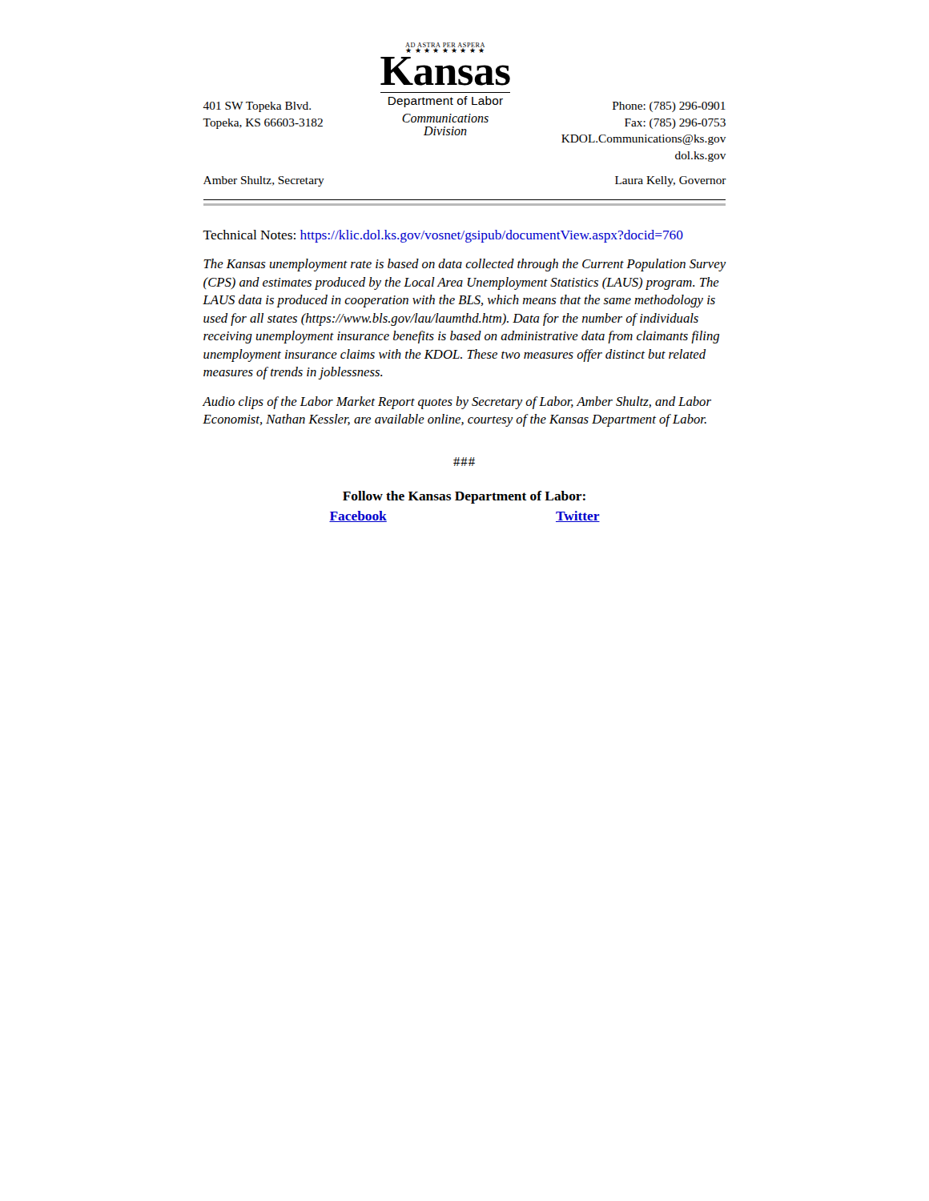401 SW Topeka Blvd.
Topeka, KS 66603-3182
AD ASTRA PER ASPERA
★ ★ ★ ★ ★ ★ ★ ★ ★
Kansas
Department of Labor
Communications Division
Phone: (785) 296-0901
Fax: (785) 296-0753
KDOL.Communications@ks.gov
dol.ks.gov
Amber Shultz, Secretary
Laura Kelly, Governor
Technical Notes: https://klic.dol.ks.gov/vosnet/gsipub/documentView.aspx?docid=760
The Kansas unemployment rate is based on data collected through the Current Population Survey (CPS) and estimates produced by the Local Area Unemployment Statistics (LAUS) program. The LAUS data is produced in cooperation with the BLS, which means that the same methodology is used for all states (https://www.bls.gov/lau/laumthd.htm). Data for the number of individuals receiving unemployment insurance benefits is based on administrative data from claimants filing unemployment insurance claims with the KDOL. These two measures offer distinct but related measures of trends in joblessness.
Audio clips of the Labor Market Report quotes by Secretary of Labor, Amber Shultz, and Labor Economist, Nathan Kessler, are available online, courtesy of the Kansas Department of Labor.
###
Follow the Kansas Department of Labor:
Facebook Twitter